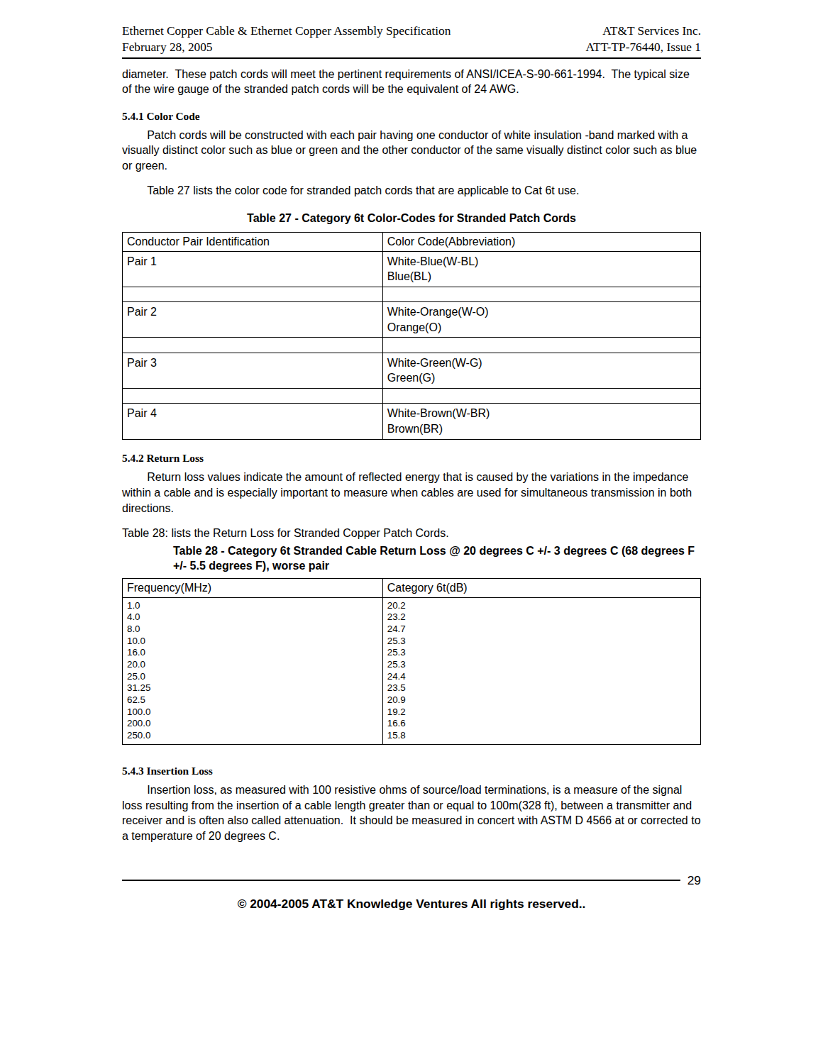Ethernet Copper Cable & Ethernet Copper Assembly Specification
AT&T Services Inc.
February 28, 2005
ATT-TP-76440, Issue 1
diameter. These patch cords will meet the pertinent requirements of ANSI/ICEA-S-90-661-1994. The typical size of the wire gauge of the stranded patch cords will be the equivalent of 24 AWG.
5.4.1 Color Code
Patch cords will be constructed with each pair having one conductor of white insulation -band marked with a visually distinct color such as blue or green and the other conductor of the same visually distinct color such as blue or green.
Table 27 lists the color code for stranded patch cords that are applicable to Cat 6t use.
Table 27 - Category 6t Color-Codes for Stranded Patch Cords
| Conductor Pair Identification | Color Code(Abbreviation) |
| --- | --- |
| Pair 1 | White-Blue(W-BL) Blue(BL) |
| Pair 2 | White-Orange(W-O) Orange(O) |
| Pair 3 | White-Green(W-G) Green(G) |
| Pair 4 | White-Brown(W-BR) Brown(BR) |
5.4.2 Return Loss
Return loss values indicate the amount of reflected energy that is caused by the variations in the impedance within a cable and is especially important to measure when cables are used for simultaneous transmission in both directions.
Table 28: lists the Return Loss for Stranded Copper Patch Cords.
Table 28 - Category 6t Stranded Cable Return Loss @ 20 degrees C +/- 3 degrees C (68 degrees F +/- 5.5 degrees F), worse pair
| Frequency(MHz) | Category 6t(dB) |
| --- | --- |
| 1.0 | 20.2 |
| 4.0 | 23.2 |
| 8.0 | 24.7 |
| 10.0 | 25.3 |
| 16.0 | 25.3 |
| 20.0 | 25.3 |
| 25.0 | 24.4 |
| 31.25 | 23.5 |
| 62.5 | 20.9 |
| 100.0 | 19.2 |
| 200.0 | 16.6 |
| 250.0 | 15.8 |
5.4.3 Insertion Loss
Insertion loss, as measured with 100 resistive ohms of source/load terminations, is a measure of the signal loss resulting from the insertion of a cable length greater than or equal to 100m(328 ft), between a transmitter and receiver and is often also called attenuation. It should be measured in concert with ASTM D 4566 at or corrected to a temperature of 20 degrees C.
29
© 2004-2005 AT&T Knowledge Ventures All rights reserved..